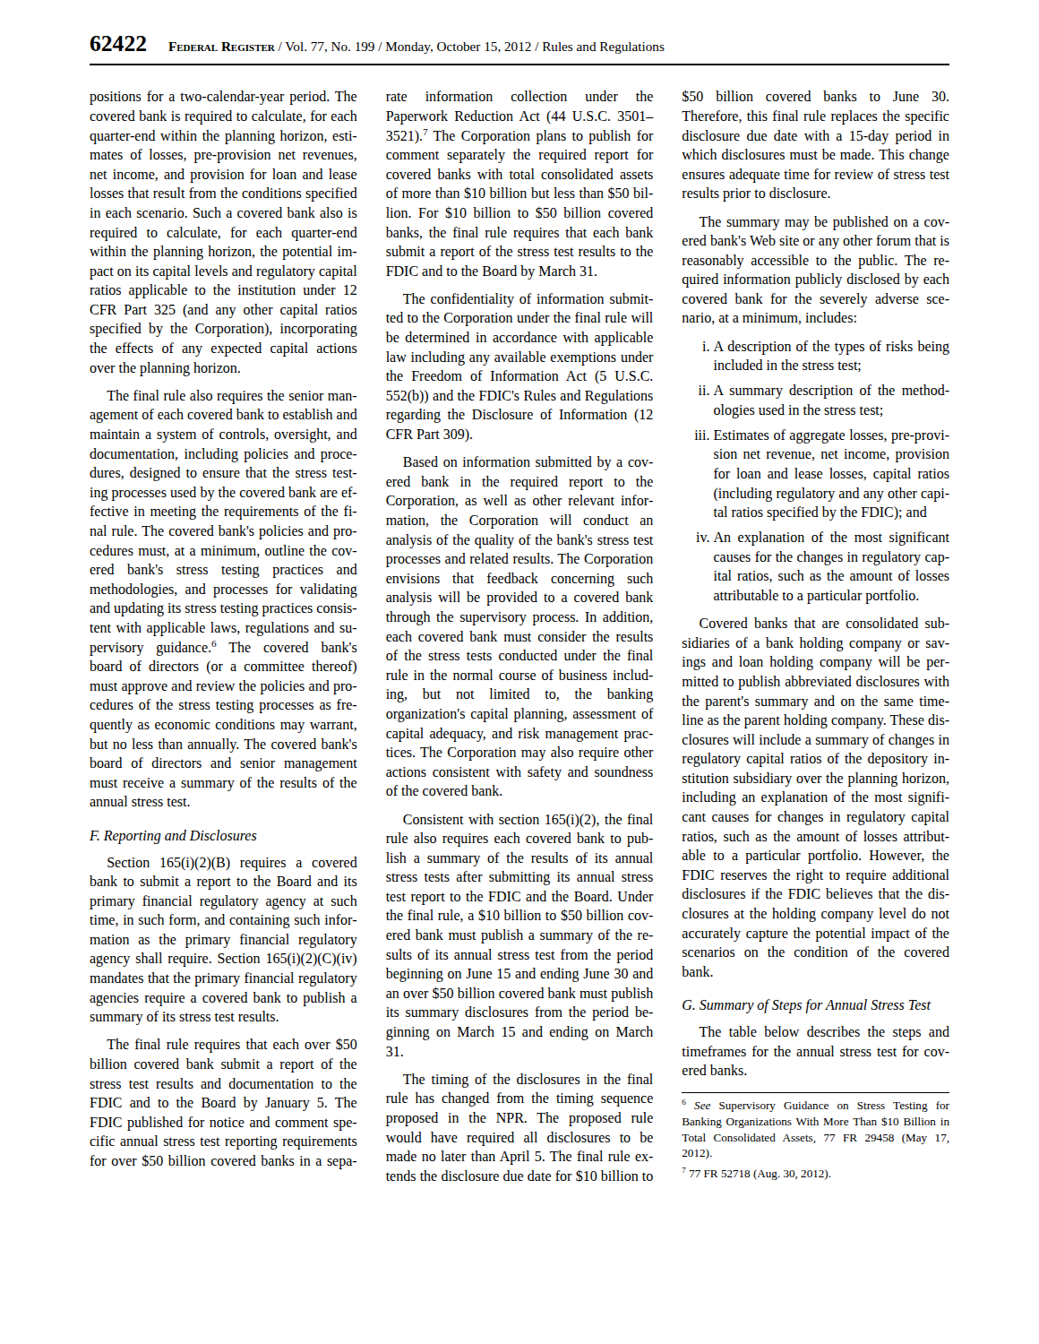62422
Federal Register / Vol. 77, No. 199 / Monday, October 15, 2012 / Rules and Regulations
positions for a two-calendar-year period. The covered bank is required to calculate, for each quarter-end within the planning horizon, estimates of losses, pre-provision net revenues, net income, and provision for loan and lease losses that result from the conditions specified in each scenario. Such a covered bank also is required to calculate, for each quarter-end within the planning horizon, the potential impact on its capital levels and regulatory capital ratios applicable to the institution under 12 CFR Part 325 (and any other capital ratios specified by the Corporation), incorporating the effects of any expected capital actions over the planning horizon.
The final rule also requires the senior management of each covered bank to establish and maintain a system of controls, oversight, and documentation, including policies and procedures, designed to ensure that the stress testing processes used by the covered bank are effective in meeting the requirements of the final rule. The covered bank's policies and procedures must, at a minimum, outline the covered bank's stress testing practices and methodologies, and processes for validating and updating its stress testing practices consistent with applicable laws, regulations and supervisory guidance.6 The covered bank's board of directors (or a committee thereof) must approve and review the policies and procedures of the stress testing processes as frequently as economic conditions may warrant, but no less than annually. The covered bank's board of directors and senior management must receive a summary of the results of the annual stress test.
F. Reporting and Disclosures
Section 165(i)(2)(B) requires a covered bank to submit a report to the Board and its primary financial regulatory agency at such time, in such form, and containing such information as the primary financial regulatory agency shall require. Section 165(i)(2)(C)(iv) mandates that the primary financial regulatory agencies require a covered bank to publish a summary of its stress test results.
The final rule requires that each over $50 billion covered bank submit a report of the stress test results and documentation to the FDIC and to the Board by January 5. The FDIC published for notice and comment specific annual stress test reporting requirements for over $50 billion covered banks in a separate information collection under the Paperwork Reduction Act (44 U.S.C. 3501–3521).7 The Corporation plans to publish for comment separately the required report for covered banks with total consolidated assets of more than $10 billion but less than $50 billion. For $10 billion to $50 billion covered banks, the final rule requires that each bank submit a report of the stress test results to the FDIC and to the Board by March 31.
The confidentiality of information submitted to the Corporation under the final rule will be determined in accordance with applicable law including any available exemptions under the Freedom of Information Act (5 U.S.C. 552(b)) and the FDIC's Rules and Regulations regarding the Disclosure of Information (12 CFR Part 309).
Based on information submitted by a covered bank in the required report to the Corporation, as well as other relevant information, the Corporation will conduct an analysis of the quality of the bank's stress test processes and related results. The Corporation envisions that feedback concerning such analysis will be provided to a covered bank through the supervisory process. In addition, each covered bank must consider the results of the stress tests conducted under the final rule in the normal course of business including, but not limited to, the banking organization's capital planning, assessment of capital adequacy, and risk management practices. The Corporation may also require other actions consistent with safety and soundness of the covered bank.
Consistent with section 165(i)(2), the final rule also requires each covered bank to publish a summary of the results of its annual stress tests after submitting its annual stress test report to the FDIC and the Board. Under the final rule, a $10 billion to $50 billion covered bank must publish a summary of the results of its annual stress test from the period beginning on June 15 and ending June 30 and an over $50 billion covered bank must publish its summary disclosures from the period beginning on March 15 and ending on March 31.
The timing of the disclosures in the final rule has changed from the timing sequence proposed in the NPR. The proposed rule would have required all disclosures to be made no later than April 5. The final rule extends the disclosure due date for $10 billion to $50 billion covered banks to June 30. Therefore, this final rule replaces the specific disclosure due date with a 15-day period in which disclosures must be made. This change ensures adequate time for review of stress test results prior to disclosure.
The summary may be published on a covered bank's Web site or any other forum that is reasonably accessible to the public. The required information publicly disclosed by each covered bank for the severely adverse scenario, at a minimum, includes:
A description of the types of risks being included in the stress test;
A summary description of the methodologies used in the stress test;
Estimates of aggregate losses, pre-provision net revenue, net income, provision for loan and lease losses, capital ratios (including regulatory and any other capital ratios specified by the FDIC); and
An explanation of the most significant causes for the changes in regulatory capital ratios, such as the amount of losses attributable to a particular portfolio.
Covered banks that are consolidated subsidiaries of a bank holding company or savings and loan holding company will be permitted to publish abbreviated disclosures with the parent's summary and on the same timeline as the parent holding company. These disclosures will include a summary of changes in regulatory capital ratios of the depository institution subsidiary over the planning horizon, including an explanation of the most significant causes for changes in regulatory capital ratios, such as the amount of losses attributable to a particular portfolio. However, the FDIC reserves the right to require additional disclosures if the FDIC believes that the disclosures at the holding company level do not accurately capture the potential impact of the scenarios on the condition of the covered bank.
G. Summary of Steps for Annual Stress Test
The table below describes the steps and timeframes for the annual stress test for covered banks.
6 See Supervisory Guidance on Stress Testing for Banking Organizations With More Than $10 Billion in Total Consolidated Assets, 77 FR 29458 (May 17, 2012).
7 77 FR 52718 (Aug. 30, 2012).